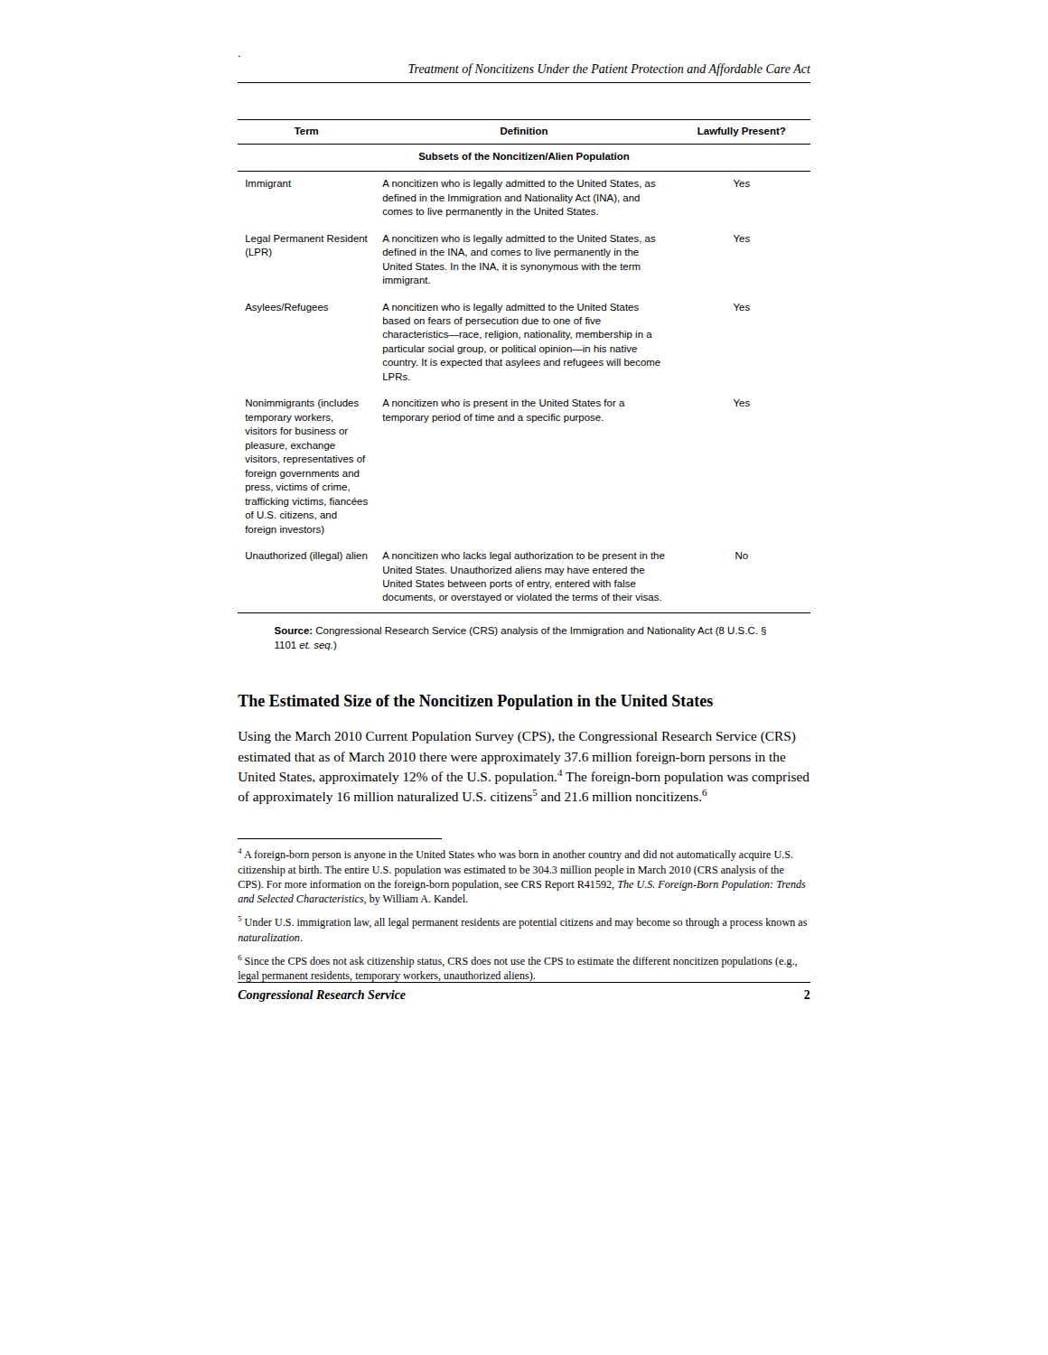.
Treatment of Noncitizens Under the Patient Protection and Affordable Care Act
| Term | Definition | Lawfully Present? |
| --- | --- | --- |
| Subsets of the Noncitizen/Alien Population |
| Immigrant | A noncitizen who is legally admitted to the United States, as defined in the Immigration and Nationality Act (INA), and comes to live permanently in the United States. | Yes |
| Legal Permanent Resident (LPR) | A noncitizen who is legally admitted to the United States, as defined in the INA, and comes to live permanently in the United States. In the INA, it is synonymous with the term immigrant. | Yes |
| Asylees/Refugees | A noncitizen who is legally admitted to the United States based on fears of persecution due to one of five characteristics—race, religion, nationality, membership in a particular social group, or political opinion—in his native country. It is expected that asylees and refugees will become LPRs. | Yes |
| Nonimmigrants (includes temporary workers, visitors for business or pleasure, exchange visitors, representatives of foreign governments and press, victims of crime, trafficking victims, fiancées of U.S. citizens, and foreign investors) | A noncitizen who is present in the United States for a temporary period of time and a specific purpose. | Yes |
| Unauthorized (illegal) alien | A noncitizen who lacks legal authorization to be present in the United States. Unauthorized aliens may have entered the United States between ports of entry, entered with false documents, or overstayed or violated the terms of their visas. | No |
Source: Congressional Research Service (CRS) analysis of the Immigration and Nationality Act (8 U.S.C. § 1101 et. seq.)
The Estimated Size of the Noncitizen Population in the United States
Using the March 2010 Current Population Survey (CPS), the Congressional Research Service (CRS) estimated that as of March 2010 there were approximately 37.6 million foreign-born persons in the United States, approximately 12% of the U.S. population.4 The foreign-born population was comprised of approximately 16 million naturalized U.S. citizens5 and 21.6 million noncitizens.6
4 A foreign-born person is anyone in the United States who was born in another country and did not automatically acquire U.S. citizenship at birth. The entire U.S. population was estimated to be 304.3 million people in March 2010 (CRS analysis of the CPS). For more information on the foreign-born population, see CRS Report R41592, The U.S. Foreign-Born Population: Trends and Selected Characteristics, by William A. Kandel.
5 Under U.S. immigration law, all legal permanent residents are potential citizens and may become so through a process known as naturalization.
6 Since the CPS does not ask citizenship status, CRS does not use the CPS to estimate the different noncitizen populations (e.g., legal permanent residents, temporary workers, unauthorized aliens).
Congressional Research Service 2